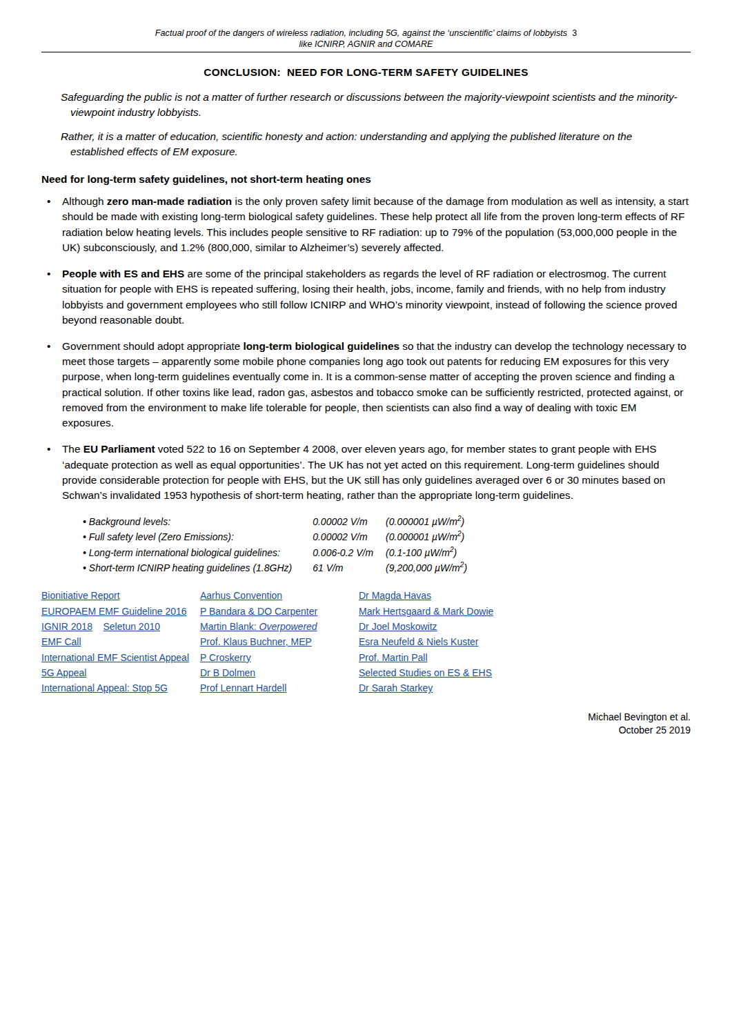Factual proof of the dangers of wireless radiation, including 5G, against the ‘unscientific’ claims of lobbyists 3
like ICNIRP, AGNIR and COMARE
CONCLUSION: NEED FOR LONG-TERM SAFETY GUIDELINES
Safeguarding the public is not a matter of further research or discussions between the majority-viewpoint scientists and the minority-viewpoint industry lobbyists.
Rather, it is a matter of education, scientific honesty and action: understanding and applying the published literature on the established effects of EM exposure.
Need for long-term safety guidelines, not short-term heating ones
Although zero man-made radiation is the only proven safety limit because of the damage from modulation as well as intensity, a start should be made with existing long-term biological safety guidelines. These help protect all life from the proven long-term effects of RF radiation below heating levels. This includes people sensitive to RF radiation: up to 79% of the population (53,000,000 people in the UK) subconsciously, and 1.2% (800,000, similar to Alzheimer’s) severely affected.
People with ES and EHS are some of the principal stakeholders as regards the level of RF radiation or electrosmog. The current situation for people with EHS is repeated suffering, losing their health, jobs, income, family and friends, with no help from industry lobbyists and government employees who still follow ICNIRP and WHO’s minority viewpoint, instead of following the science proved beyond reasonable doubt.
Government should adopt appropriate long-term biological guidelines so that the industry can develop the technology necessary to meet those targets – apparently some mobile phone companies long ago took out patents for reducing EM exposures for this very purpose, when long-term guidelines eventually come in. It is a common-sense matter of accepting the proven science and finding a practical solution. If other toxins like lead, radon gas, asbestos and tobacco smoke can be sufficiently restricted, protected against, or removed from the environment to make life tolerable for people, then scientists can also find a way of dealing with toxic EM exposures.
The EU Parliament voted 522 to 16 on September 4 2008, over eleven years ago, for member states to grant people with EHS ‘adequate protection as well as equal opportunities’. The UK has not yet acted on this requirement. Long-term guidelines should provide considerable protection for people with EHS, but the UK still has only guidelines averaged over 6 or 30 minutes based on Schwan’s invalidated 1953 hypothesis of short-term heating, rather than the appropriate long-term guidelines.
| • Background levels: | 0.00002 V/m | (0.000001 µW/m 2 ) |
| • Full safety level (Zero Emissions): | 0.00002 V/m | (0.000001 µW/m 2 ) |
| • Long-term international biological guidelines: | 0.006-0.2 V/m | (0.1-100 µW/m 2 ) |
| • Short-term ICNIRP heating guidelines (1.8GHz) | 61 V/m | (9,200,000 µW/m 2 ) |
| Bionitiative Report | Aarhus Convention | Dr Magda Havas |
| EUROPAEM EMF Guideline 2016 | P Bandara & DO Carpenter | Mark Hertsgaard & Mark Dowie |
| IGNIR 2018 Seletun 2010 | Martin Blank: Overpowered | Dr Joel Moskowitz |
| EMF Call | Prof. Klaus Buchner, MEP | Esra Neufeld & Niels Kuster |
| International EMF Scientist Appeal | P Croskerry | Prof. Martin Pall |
| 5G Appeal | Dr B Dolmen | Selected Studies on ES & EHS |
| International Appeal: Stop 5G | Prof Lennart Hardell | Dr Sarah Starkey |
Michael Bevington et al.
October 25 2019